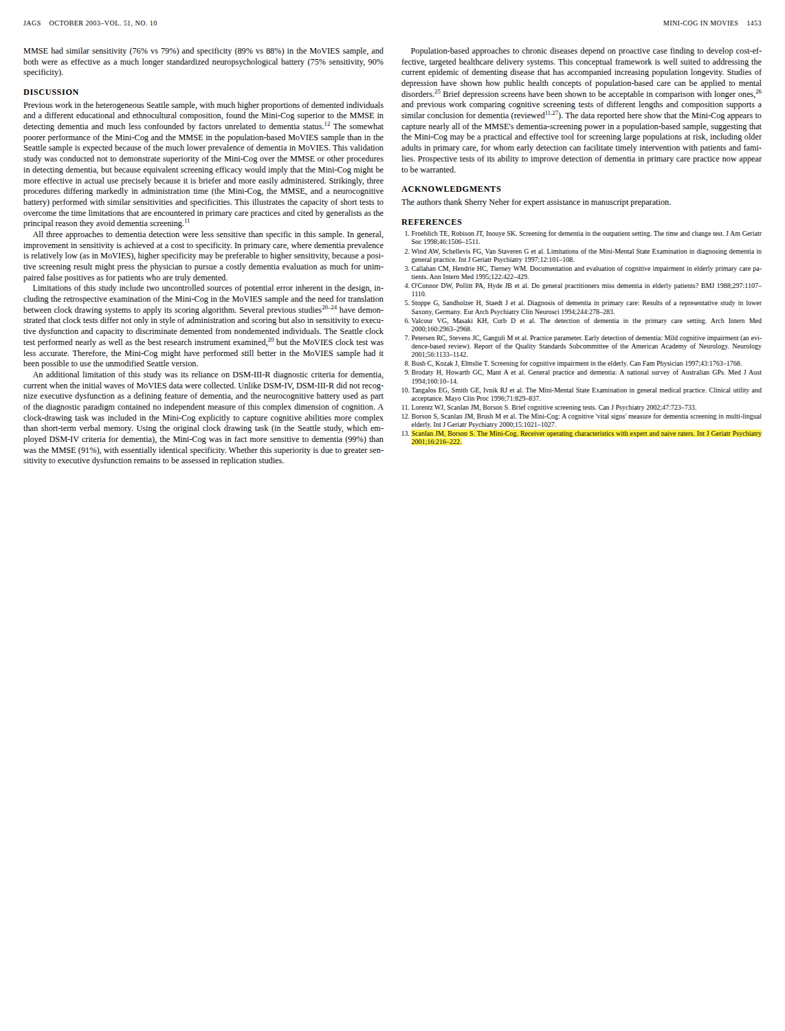JAGS OCTOBER 2003–VOL. 51, NO. 10 MINI-COG IN MOVIES 1453
MMSE had similar sensitivity (76% vs 79%) and specificity (89% vs 88%) in the MoVIES sample, and both were as effective as a much longer standardized neuropsychological battery (75% sensitivity, 90% specificity).
DISCUSSION
Previous work in the heterogeneous Seattle sample, with much higher proportions of demented individuals and a different educational and ethnocultural composition, found the Mini-Cog superior to the MMSE in detecting dementia and much less confounded by factors unrelated to dementia status.12 The somewhat poorer performance of the Mini-Cog and the MMSE in the population-based MoVIES sample than in the Seattle sample is expected because of the much lower prevalence of dementia in MoVIES. This validation study was conducted not to demonstrate superiority of the Mini-Cog over the MMSE or other procedures in detecting dementia, but because equivalent screening efficacy would imply that the Mini-Cog might be more effective in actual use precisely because it is briefer and more easily administered. Strikingly, three procedures differing markedly in administration time (the Mini-Cog, the MMSE, and a neurocognitive battery) performed with similar sensitivities and specificities. This illustrates the capacity of short tests to overcome the time limitations that are encountered in primary care practices and cited by generalists as the principal reason they avoid dementia screening.11
All three approaches to dementia detection were less sensitive than specific in this sample. In general, improvement in sensitivity is achieved at a cost to specificity. In primary care, where dementia prevalence is relatively low (as in MoVIES), higher specificity may be preferable to higher sensitivity, because a positive screening result might press the physician to pursue a costly dementia evaluation as much for unimpaired false positives as for patients who are truly demented.
Limitations of this study include two uncontrolled sources of potential error inherent in the design, including the retrospective examination of the Mini-Cog in the MoVIES sample and the need for translation between clock drawing systems to apply its scoring algorithm. Several previous studies20–24 have demonstrated that clock tests differ not only in style of administration and scoring but also in sensitivity to executive dysfunction and capacity to discriminate demented from nondemented individuals. The Seattle clock test performed nearly as well as the best research instrument examined,20 but the MoVIES clock test was less accurate. Therefore, the Mini-Cog might have performed still better in the MoVIES sample had it been possible to use the unmodified Seattle version.
An additional limitation of this study was its reliance on DSM-III-R diagnostic criteria for dementia, current when the initial waves of MoVIES data were collected. Unlike DSM-IV, DSM-III-R did not recognize executive dysfunction as a defining feature of dementia, and the neurocognitive battery used as part of the diagnostic paradigm contained no independent measure of this complex dimension of cognition. A clock-drawing task was included in the Mini-Cog explicitly to capture cognitive abilities more complex than short-term verbal memory. Using the original clock drawing task (in the Seattle study, which employed DSM-IV criteria for dementia), the Mini-Cog was in fact more sensitive to dementia (99%) than was the MMSE (91%), with essentially identical specificity. Whether this superiority is due to greater sensitivity to executive dysfunction remains to be assessed in replication studies.
Population-based approaches to chronic diseases depend on proactive case finding to develop cost-effective, targeted healthcare delivery systems. This conceptual framework is well suited to addressing the current epidemic of dementing disease that has accompanied increasing population longevity. Studies of depression have shown how public health concepts of population-based care can be applied to mental disorders.25 Brief depression screens have been shown to be acceptable in comparison with longer ones,26 and previous work comparing cognitive screening tests of different lengths and composition supports a similar conclusion for dementia (reviewed11,27). The data reported here show that the Mini-Cog appears to capture nearly all of the MMSE's dementia-screening power in a population-based sample, suggesting that the Mini-Cog may be a practical and effective tool for screening large populations at risk, including older adults in primary care, for whom early detection can facilitate timely intervention with patients and families. Prospective tests of its ability to improve detection of dementia in primary care practice now appear to be warranted.
ACKNOWLEDGMENTS
The authors thank Sherry Neher for expert assistance in manuscript preparation.
REFERENCES
Froehlich TE, Robison JT, Inouye SK. Screening for dementia in the outpatient setting. The time and change test. J Am Geriatr Soc 1998;46:1506–1511.
Wind AW, Schellevis FG, Van Staveren G et al. Limitations of the Mini-Mental State Examination in diagnosing dementia in general practice. Int J Geriatr Psychiatry 1997;12:101–108.
Callahan CM, Hendrie HC, Tierney WM. Documentation and evaluation of cognitive impairment in elderly primary care patients. Ann Intern Med 1995;122:422–429.
O'Connor DW, Pollitt PA, Hyde JB et al. Do general practitioners miss dementia in elderly patients? BMJ 1988;297:1107–1110.
Stoppe G, Sandholzer H, Staedt J et al. Diagnosis of dementia in primary care: Results of a representative study in lower Saxony, Germany. Eur Arch Psychiatry Clin Neurosci 1994;244:278–283.
Valcour VG, Masaki KH, Curb D et al. The detection of dementia in the primary care setting. Arch Intern Med 2000;160:2963–2968.
Petersen RC, Stevens JC, Ganguli M et al. Practice parameter. Early detection of dementia: Mild cognitive impairment (an evidence-based review). Report of the Quality Standards Subcommittee of the American Academy of Neurology. Neurology 2001;56:1133–1142.
Bush C, Kozak J, Elmslie T. Screening for cognitive impairment in the elderly. Can Fam Physician 1997;43:1763–1768.
Brodaty H, Howarth GC, Mant A et al. General practice and dementia: A national survey of Australian GPs. Med J Aust 1994;160:10–14.
Tangalos EG, Smith GE, Ivnik RJ et al. The Mini-Mental State Examination in general medical practice. Clinical utility and acceptance. Mayo Clin Proc 1996;71:829–837.
Lorentz WJ, Scanlan JM, Borson S. Brief cognitive screening tests. Can J Psychiatry 2002;47:723–733.
Borson S, Scanlan JM, Brush M et al. The Mini-Cog: A cognitive 'vital signs' measure for dementia screening in multi-lingual elderly. Int J Geriatr Psychiatry 2000;15:1021–1027.
Scanlan JM, Borson S. The Mini-Cog. Receiver operating characteristics with expert and naive raters. Int J Geriatr Psychiatry 2001;16:216–222.